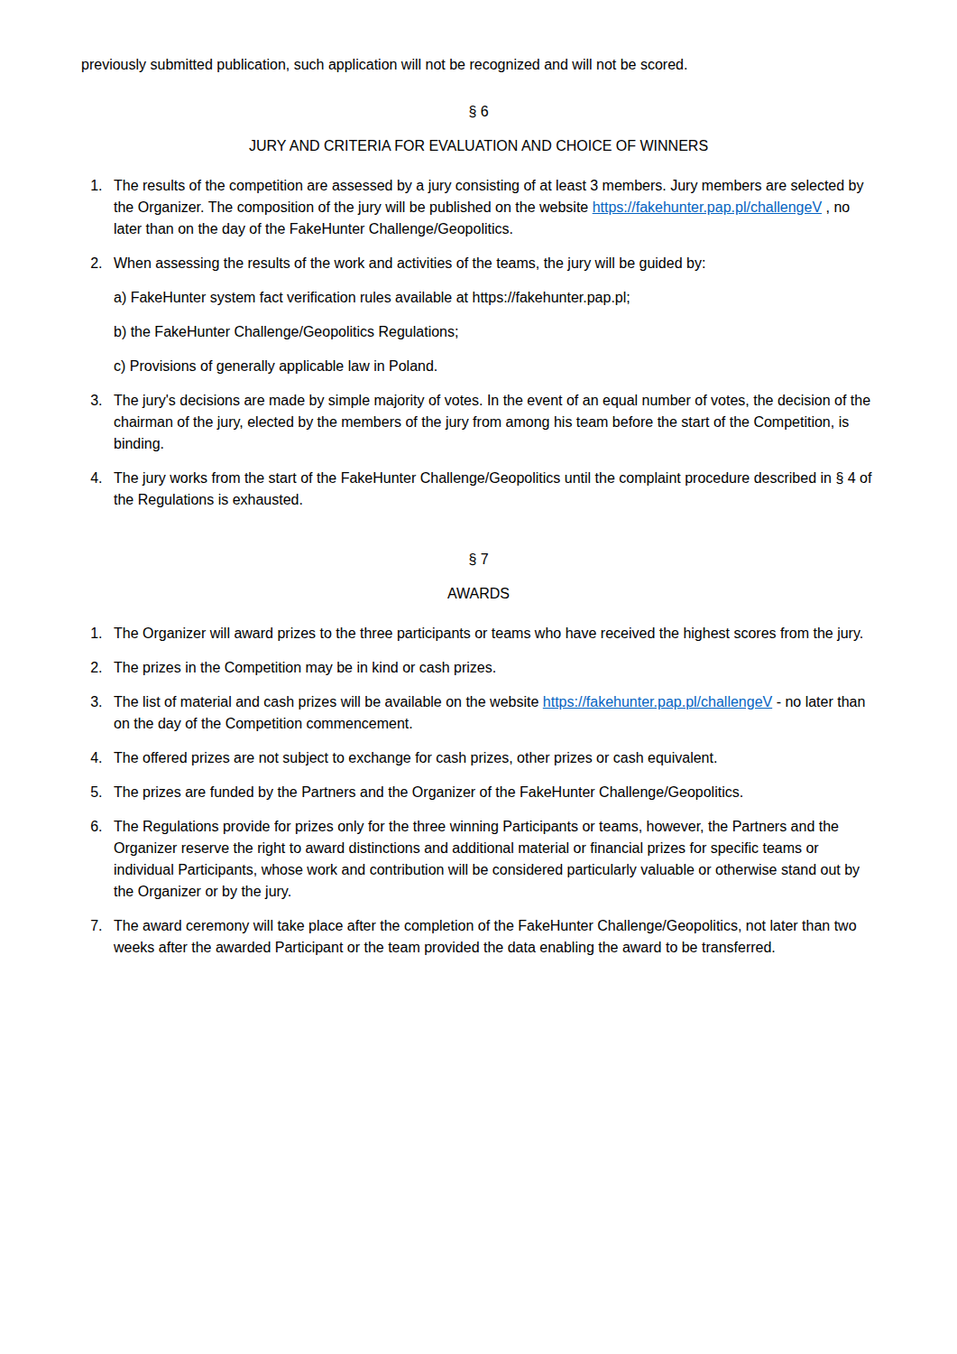previously submitted publication, such application will not be recognized and will not be scored.
§ 6
JURY AND CRITERIA FOR EVALUATION AND CHOICE OF WINNERS
The results of the competition are assessed by a jury consisting of at least 3 members. Jury members are selected by the Organizer. The composition of the jury will be published on the website https://fakehunter.pap.pl/challengeV , no later than on the day of the FakeHunter Challenge/Geopolitics.
When assessing the results of the work and activities of the teams, the jury will be guided by:
a) FakeHunter system fact verification rules available at https://fakehunter.pap.pl;
b) the FakeHunter Challenge/Geopolitics Regulations;
c) Provisions of generally applicable law in Poland.
The jury's decisions are made by simple majority of votes. In the event of an equal number of votes, the decision of the chairman of the jury, elected by the members of the jury from among his team before the start of the Competition, is binding.
The jury works from the start of the FakeHunter Challenge/Geopolitics until the complaint procedure described in § 4 of the Regulations is exhausted.
§ 7
AWARDS
The Organizer will award prizes to the three participants or teams who have received the highest scores from the jury.
The prizes in the Competition may be in kind or cash prizes.
The list of material and cash prizes will be available on the website https://fakehunter.pap.pl/challengeV - no later than on the day of the Competition commencement.
The offered prizes are not subject to exchange for cash prizes, other prizes or cash equivalent.
The prizes are funded by the Partners and the Organizer of the FakeHunter Challenge/Geopolitics.
The Regulations provide for prizes only for the three winning Participants or teams, however, the Partners and the Organizer reserve the right to award distinctions and additional material or financial prizes for specific teams or individual Participants, whose work and contribution will be considered particularly valuable or otherwise stand out by the Organizer or by the jury.
The award ceremony will take place after the completion of the FakeHunter Challenge/Geopolitics, not later than two weeks after the awarded Participant or the team provided the data enabling the award to be transferred.